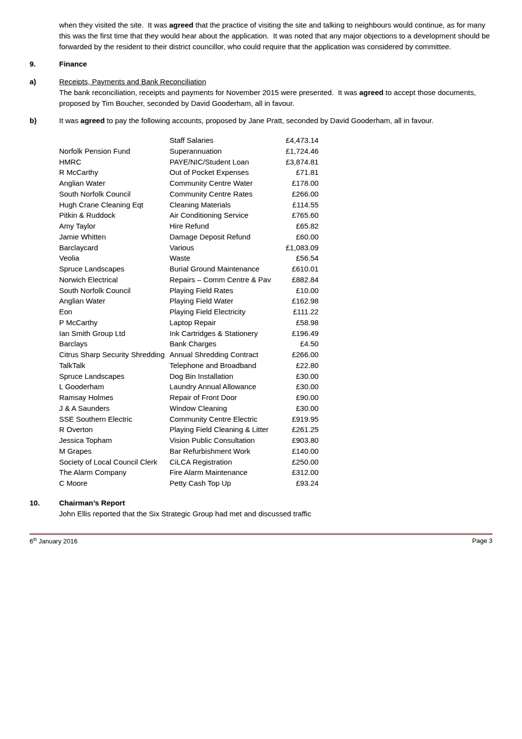when they visited the site. It was agreed that the practice of visiting the site and talking to neighbours would continue, as for many this was the first time that they would hear about the application. It was noted that any major objections to a development should be forwarded by the resident to their district councillor, who could require that the application was considered by committee.
9.
Finance
a)
Receipts, Payments and Bank Reconciliation
The bank reconciliation, receipts and payments for November 2015 were presented. It was agreed to accept those documents, proposed by Tim Boucher, seconded by David Gooderham, all in favour.
b)
It was agreed to pay the following accounts, proposed by Jane Pratt, seconded by David Gooderham, all in favour.
| | Staff Salaries | £4,473.14 |
| Norfolk Pension Fund | Superannuation | £1,724.46 |
| HMRC | PAYE/NIC/Student Loan | £3,874.81 |
| R McCarthy | Out of Pocket Expenses | £71.81 |
| Anglian Water | Community Centre Water | £178.00 |
| South Norfolk Council | Community Centre Rates | £266.00 |
| Hugh Crane Cleaning Eqt | Cleaning Materials | £114.55 |
| Pitkin & Ruddock | Air Conditioning Service | £765.60 |
| Amy Taylor | Hire Refund | £65.82 |
| Jamie Whitten | Damage Deposit Refund | £60.00 |
| Barclaycard | Various | £1,083.09 |
| Veolia | Waste | £56.54 |
| Spruce Landscapes | Burial Ground Maintenance | £610.01 |
| Norwich Electrical | Repairs – Comm Centre & Pav | £882.84 |
| South Norfolk Council | Playing Field Rates | £10.00 |
| Anglian Water | Playing Field Water | £162.98 |
| Eon | Playing Field Electricity | £111.22 |
| P McCarthy | Laptop Repair | £58.98 |
| Ian Smith Group Ltd | Ink Cartridges & Stationery | £196.49 |
| Barclays | Bank Charges | £4.50 |
| Citrus Sharp Security Shredding | Annual Shredding Contract | £266.00 |
| TalkTalk | Telephone and Broadband | £22.80 |
| Spruce Landscapes | Dog Bin Installation | £30.00 |
| L Gooderham | Laundry Annual Allowance | £30.00 |
| Ramsay Holmes | Repair of Front Door | £90.00 |
| J & A Saunders | Window Cleaning | £30.00 |
| SSE Southern Electric | Community Centre Electric | £919.95 |
| R Overton | Playing Field Cleaning & Litter | £261.25 |
| Jessica Topham | Vision Public Consultation | £903.80 |
| M Grapes | Bar Refurbishment Work | £140.00 |
| Society of Local Council Clerk | CiLCA Registration | £250.00 |
| The Alarm Company | Fire Alarm Maintenance | £312.00 |
| C Moore | Petty Cash Top Up | £93.24 |
10.
Chairman’s Report
John Ellis reported that the Six Strategic Group had met and discussed traffic
6th January 2016
Page 3